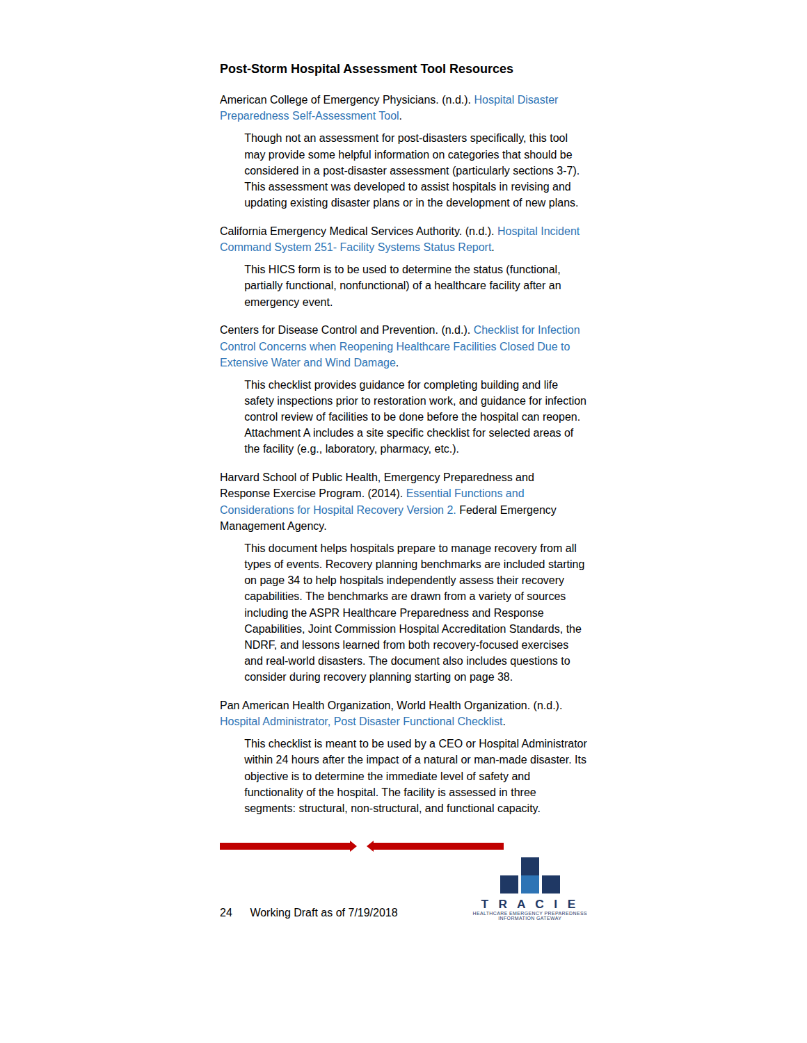Post-Storm Hospital Assessment Tool Resources
American College of Emergency Physicians. (n.d.). Hospital Disaster Preparedness Self-Assessment Tool.
Though not an assessment for post-disasters specifically, this tool may provide some helpful information on categories that should be considered in a post-disaster assessment (particularly sections 3-7). This assessment was developed to assist hospitals in revising and updating existing disaster plans or in the development of new plans.
California Emergency Medical Services Authority. (n.d.). Hospital Incident Command System 251- Facility Systems Status Report.
This HICS form is to be used to determine the status (functional, partially functional, nonfunctional) of a healthcare facility after an emergency event.
Centers for Disease Control and Prevention. (n.d.). Checklist for Infection Control Concerns when Reopening Healthcare Facilities Closed Due to Extensive Water and Wind Damage.
This checklist provides guidance for completing building and life safety inspections prior to restoration work, and guidance for infection control review of facilities to be done before the hospital can reopen. Attachment A includes a site specific checklist for selected areas of the facility (e.g., laboratory, pharmacy, etc.).
Harvard School of Public Health, Emergency Preparedness and Response Exercise Program. (2014). Essential Functions and Considerations for Hospital Recovery Version 2. Federal Emergency Management Agency.
This document helps hospitals prepare to manage recovery from all types of events. Recovery planning benchmarks are included starting on page 34 to help hospitals independently assess their recovery capabilities. The benchmarks are drawn from a variety of sources including the ASPR Healthcare Preparedness and Response Capabilities, Joint Commission Hospital Accreditation Standards, the NDRF, and lessons learned from both recovery-focused exercises and real-world disasters. The document also includes questions to consider during recovery planning starting on page 38.
Pan American Health Organization, World Health Organization. (n.d.). Hospital Administrator, Post Disaster Functional Checklist.
This checklist is meant to be used by a CEO or Hospital Administrator within 24 hours after the impact of a natural or man-made disaster. Its objective is to determine the immediate level of safety and functionality of the hospital. The facility is assessed in three segments: structural, non-structural, and functional capacity.
24 Working Draft as of 7/19/2018
T R A C I E
HEALTHCARE EMERGENCY PREPAREDNESS
INFORMATION GATEWAY